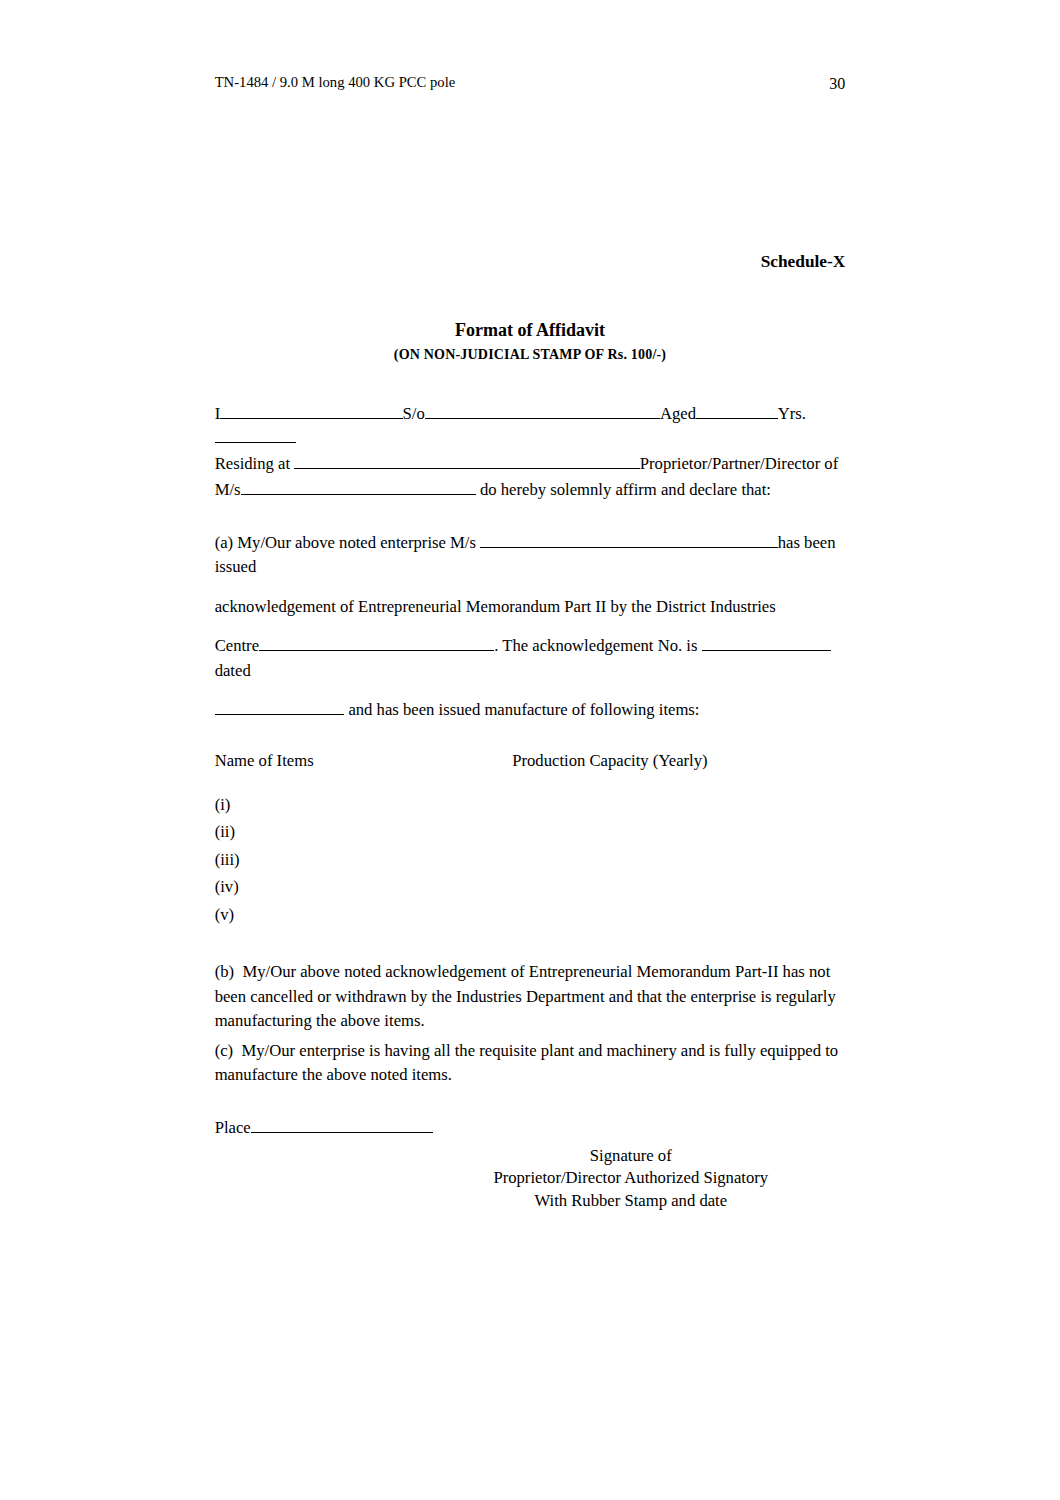TN-1484 / 9.0 M long 400 KG PCC pole
30
Schedule-X
Format of Affidavit
(ON NON-JUDICIAL STAMP OF Rs. 100/-)
I S/o Aged Yrs.
Residing at Proprietor/Partner/Director of
M/s do hereby solemnly affirm and declare that:
(a) My/Our above noted enterprise M/s has been issued
acknowledgement of Entrepreneurial Memorandum Part II by the District Industries
Centre . The acknowledgement No. is dated
and has been issued manufacture of following items:
Name of Items
Production Capacity (Yearly)
(i)
(ii)
(iii)
(iv)
(v)
(b) My/Our above noted acknowledgement of Entrepreneurial Memorandum Part-II has not been cancelled or withdrawn by the Industries Department and that the enterprise is regularly manufacturing the above items.
(c) My/Our enterprise is having all the requisite plant and machinery and is fully equipped to manufacture the above noted items.
Place
Signature of
Proprietor/Director Authorized Signatory
With Rubber Stamp and date